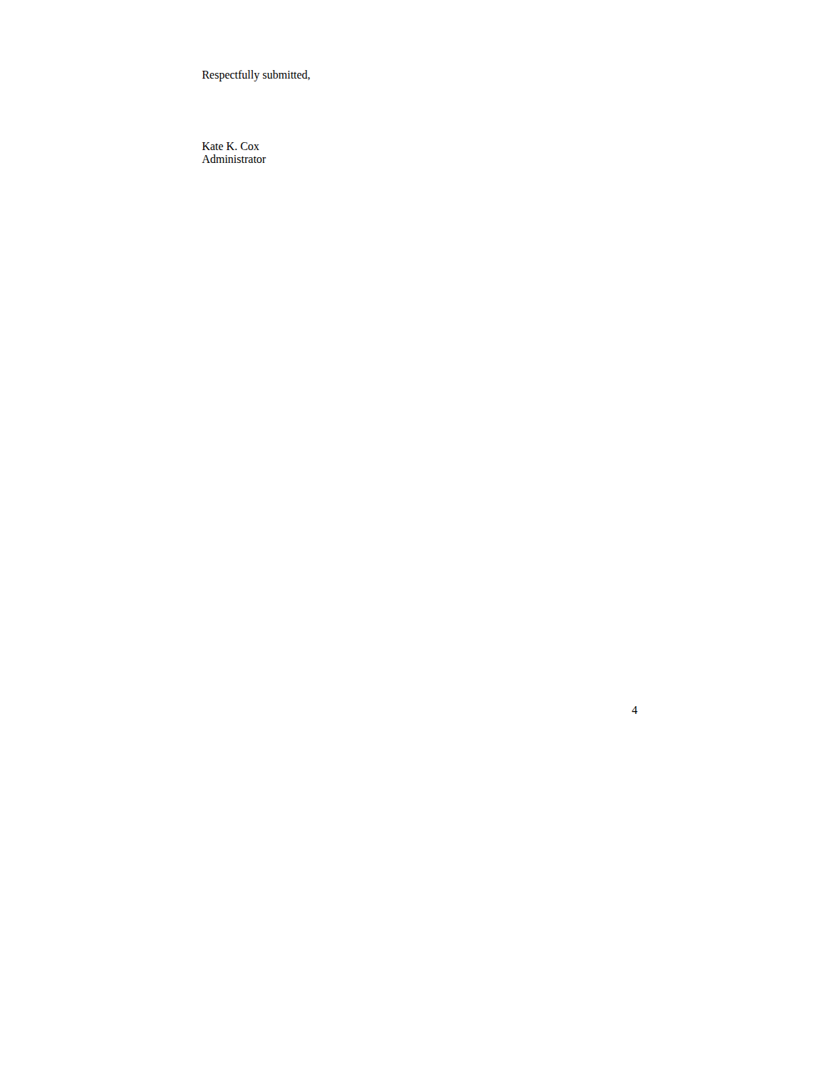Respectfully submitted,
Kate K. Cox
Administrator
4